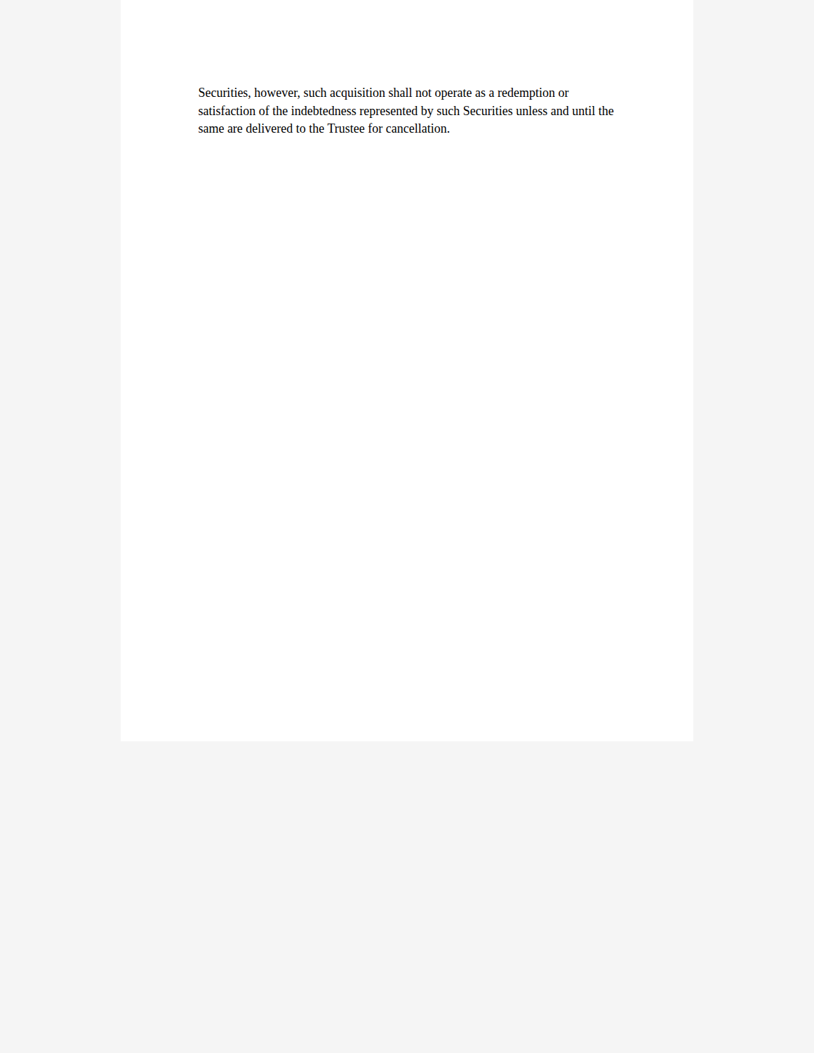Securities, however, such acquisition shall not operate as a redemption or satisfaction of the indebtedness represented by such Securities unless and until the same are delivered to the Trustee for cancellation.